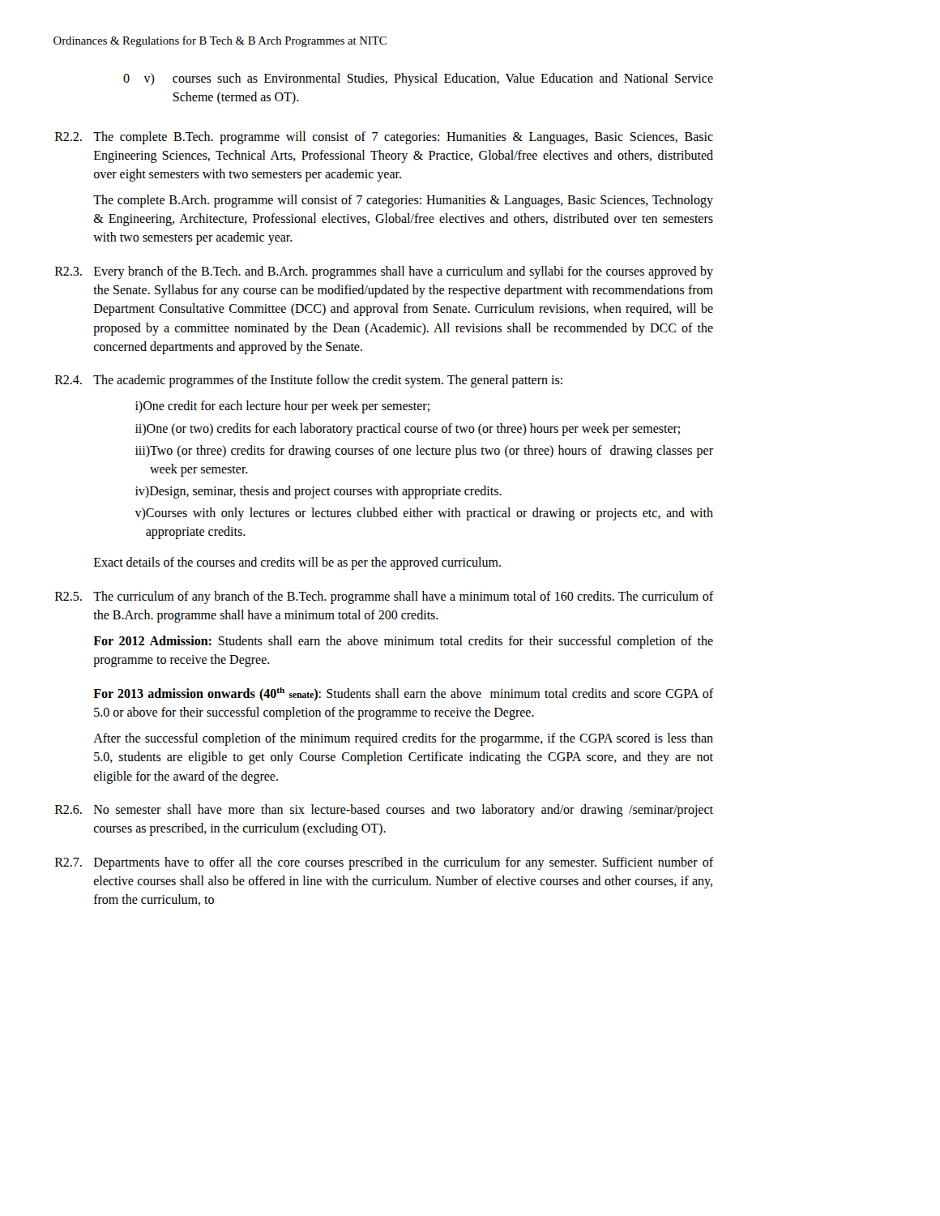Ordinances & Regulations for B Tech & B Arch Programmes at NITC
0 v) courses such as Environmental Studies, Physical Education, Value Education and National Service Scheme (termed as OT).
R2.2.
The complete B.Tech. programme will consist of 7 categories: Humanities & Languages, Basic Sciences, Basic Engineering Sciences, Technical Arts, Professional Theory & Practice, Global/free electives and others, distributed over eight semesters with two semesters per academic year.
The complete B.Arch. programme will consist of 7 categories: Humanities & Languages, Basic Sciences, Technology & Engineering, Architecture, Professional electives, Global/free electives and others, distributed over ten semesters with two semesters per academic year.
R2.3.
Every branch of the B.Tech. and B.Arch. programmes shall have a curriculum and syllabi for the courses approved by the Senate. Syllabus for any course can be modified/updated by the respective department with recommendations from Department Consultative Committee (DCC) and approval from Senate. Curriculum revisions, when required, will be proposed by a committee nominated by the Dean (Academic). All revisions shall be recommended by DCC of the concerned departments and approved by the Senate.
R2.4.
The academic programmes of the Institute follow the credit system. The general pattern is:
i) One credit for each lecture hour per week per semester;
ii) One (or two) credits for each laboratory practical course of two (or three) hours per week per semester;
iii) Two (or three) credits for drawing courses of one lecture plus two (or three) hours of drawing classes per week per semester.
iv) Design, seminar, thesis and project courses with appropriate credits.
v) Courses with only lectures or lectures clubbed either with practical or drawing or projects etc, and with appropriate credits.
Exact details of the courses and credits will be as per the approved curriculum.
R2.5.
The curriculum of any branch of the B.Tech. programme shall have a minimum total of 160 credits. The curriculum of the B.Arch. programme shall have a minimum total of 200 credits.
For 2012 Admission: Students shall earn the above minimum total credits for their successful completion of the programme to receive the Degree.
For 2013 admission onwards (40th senate): Students shall earn the above minimum total credits and score CGPA of 5.0 or above for their successful completion of the programme to receive the Degree.
After the successful completion of the minimum required credits for the progarmme, if the CGPA scored is less than 5.0, students are eligible to get only Course Completion Certificate indicating the CGPA score, and they are not eligible for the award of the degree.
R2.6.
No semester shall have more than six lecture-based courses and two laboratory and/or drawing /seminar/project courses as prescribed, in the curriculum (excluding OT).
R2.7.
Departments have to offer all the core courses prescribed in the curriculum for any semester. Sufficient number of elective courses shall also be offered in line with the curriculum. Number of elective courses and other courses, if any, from the curriculum, to